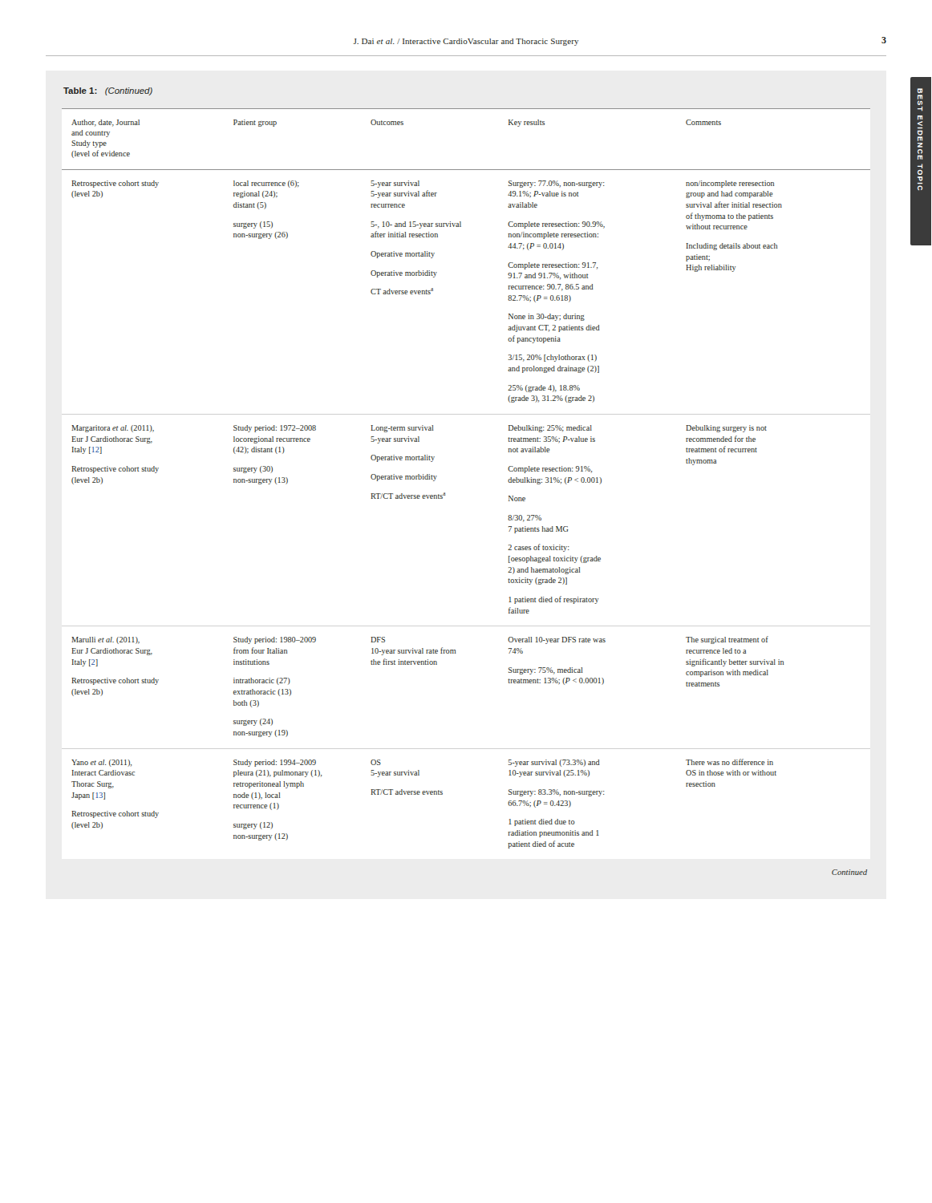J. Dai et al. / Interactive CardioVascular and Thoracic Surgery
3
BEST EVIDENCE TOPIC
Table 1: (Continued)
| Author, date, Journal and country Study type (level of evidence | Patient group | Outcomes | Key results | Comments |
| --- | --- | --- | --- | --- |
| Retrospective cohort study (level 2b) | local recurrence (6); regional (24); distant (5) surgery (15) non-surgery (26) | 5-year survival 5-year survival after recurrence 5-, 10- and 15-year survival after initial resection Operative mortality Operative morbidity CT adverse events a | Surgery: 77.0%, non-surgery: 49.1%; P -value is not available Complete reresection: 90.9%, non/incomplete reresection: 44.7; ( P = 0.014) Complete reresection: 91.7, 91.7 and 91.7%, without recurrence: 90.7, 86.5 and 82.7%; ( P = 0.618) None in 30-day; during adjuvant CT, 2 patients died of pancytopenia 3/15, 20% [chylothorax (1) and prolonged drainage (2)] 25% (grade 4), 18.8% (grade 3), 31.2% (grade 2) | non/incomplete reresection group and had comparable survival after initial resection of thymoma to the patients without recurrence Including details about each patient; High reliability |
| Margaritora et al. (2011), Eur J Cardiothorac Surg, Italy [ 12 ] Retrospective cohort study (level 2b) | Study period: 1972–2008 locoregional recurrence (42); distant (1) surgery (30) non-surgery (13) | Long-term survival 5-year survival Operative mortality Operative morbidity RT/CT adverse events a | Debulking: 25%; medical treatment: 35%; P -value is not available Complete resection: 91%, debulking: 31%; ( P < 0.001) None 8/30, 27% 7 patients had MG 2 cases of toxicity: [oesophageal toxicity (grade 2) and haematological toxicity (grade 2)] 1 patient died of respiratory failure | Debulking surgery is not recommended for the treatment of recurrent thymoma |
| Marulli et al. (2011), Eur J Cardiothorac Surg, Italy [ 2 ] Retrospective cohort study (level 2b) | Study period: 1980–2009 from four Italian institutions intrathoracic (27) extrathoracic (13) both (3) surgery (24) non-surgery (19) | DFS 10-year survival rate from the first intervention | Overall 10-year DFS rate was 74% Surgery: 75%, medical treatment: 13%; ( P < 0.0001) | The surgical treatment of recurrence led to a significantly better survival in comparison with medical treatments |
| Yano et al. (2011), Interact Cardiovasc Thorac Surg, Japan [ 13 ] Retrospective cohort study (level 2b) | Study period: 1994–2009 pleura (21), pulmonary (1), retroperitoneal lymph node (1), local recurrence (1) surgery (12) non-surgery (12) | OS 5-year survival RT/CT adverse events | 5-year survival (73.3%) and 10-year survival (25.1%) Surgery: 83.3%, non-surgery: 66.7%; ( P = 0.423) 1 patient died due to radiation pneumonitis and 1 patient died of acute | There was no difference in OS in those with or without resection |
Continued